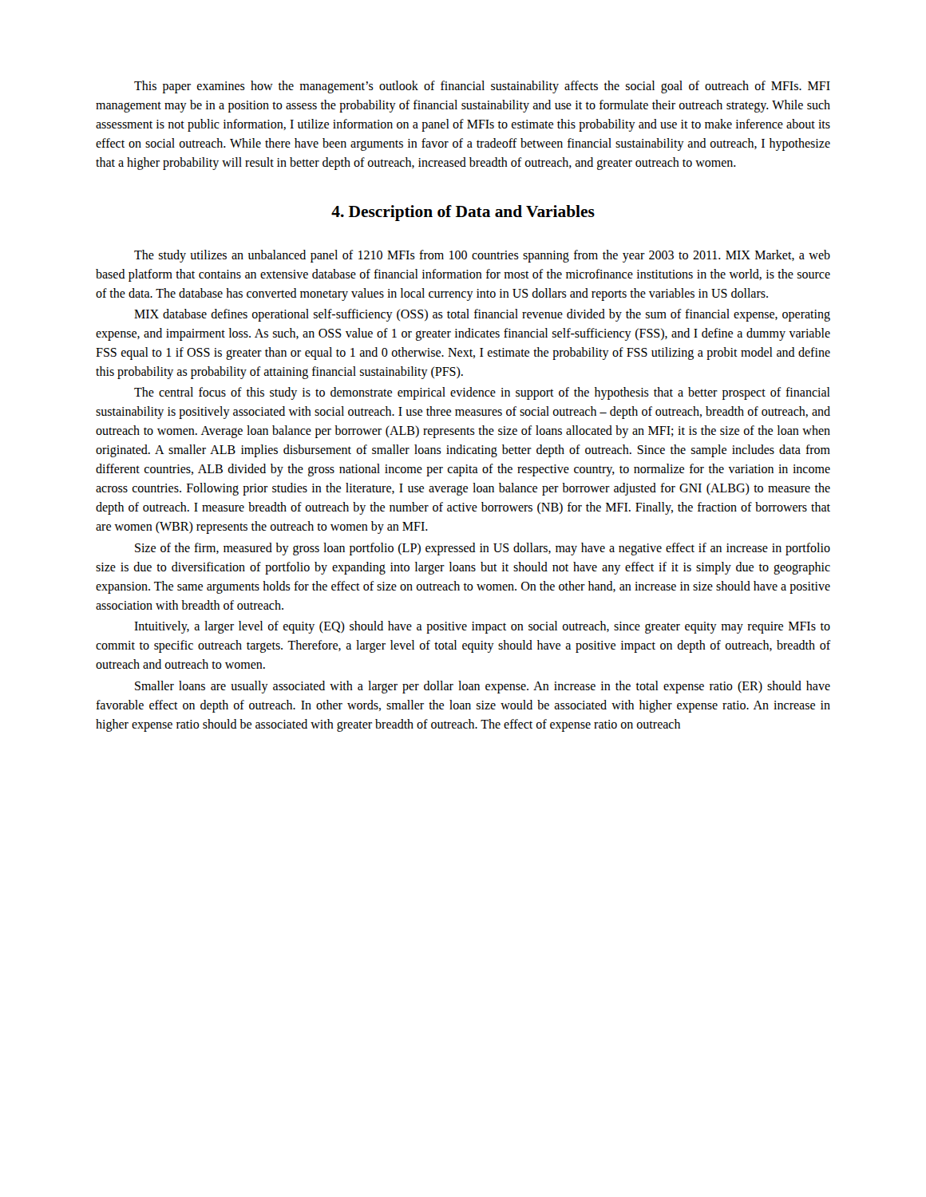This paper examines how the management’s outlook of financial sustainability affects the social goal of outreach of MFIs. MFI management may be in a position to assess the probability of financial sustainability and use it to formulate their outreach strategy. While such assessment is not public information, I utilize information on a panel of MFIs to estimate this probability and use it to make inference about its effect on social outreach. While there have been arguments in favor of a tradeoff between financial sustainability and outreach, I hypothesize that a higher probability will result in better depth of outreach, increased breadth of outreach, and greater outreach to women.
4. Description of Data and Variables
The study utilizes an unbalanced panel of 1210 MFIs from 100 countries spanning from the year 2003 to 2011. MIX Market, a web based platform that contains an extensive database of financial information for most of the microfinance institutions in the world, is the source of the data. The database has converted monetary values in local currency into in US dollars and reports the variables in US dollars.
MIX database defines operational self-sufficiency (OSS) as total financial revenue divided by the sum of financial expense, operating expense, and impairment loss. As such, an OSS value of 1 or greater indicates financial self-sufficiency (FSS), and I define a dummy variable FSS equal to 1 if OSS is greater than or equal to 1 and 0 otherwise. Next, I estimate the probability of FSS utilizing a probit model and define this probability as probability of attaining financial sustainability (PFS).
The central focus of this study is to demonstrate empirical evidence in support of the hypothesis that a better prospect of financial sustainability is positively associated with social outreach. I use three measures of social outreach – depth of outreach, breadth of outreach, and outreach to women. Average loan balance per borrower (ALB) represents the size of loans allocated by an MFI; it is the size of the loan when originated. A smaller ALB implies disbursement of smaller loans indicating better depth of outreach. Since the sample includes data from different countries, ALB divided by the gross national income per capita of the respective country, to normalize for the variation in income across countries. Following prior studies in the literature, I use average loan balance per borrower adjusted for GNI (ALBG) to measure the depth of outreach. I measure breadth of outreach by the number of active borrowers (NB) for the MFI. Finally, the fraction of borrowers that are women (WBR) represents the outreach to women by an MFI.
Size of the firm, measured by gross loan portfolio (LP) expressed in US dollars, may have a negative effect if an increase in portfolio size is due to diversification of portfolio by expanding into larger loans but it should not have any effect if it is simply due to geographic expansion. The same arguments holds for the effect of size on outreach to women. On the other hand, an increase in size should have a positive association with breadth of outreach.
Intuitively, a larger level of equity (EQ) should have a positive impact on social outreach, since greater equity may require MFIs to commit to specific outreach targets. Therefore, a larger level of total equity should have a positive impact on depth of outreach, breadth of outreach and outreach to women.
Smaller loans are usually associated with a larger per dollar loan expense. An increase in the total expense ratio (ER) should have favorable effect on depth of outreach. In other words, smaller the loan size would be associated with higher expense ratio. An increase in higher expense ratio should be associated with greater breadth of outreach. The effect of expense ratio on outreach